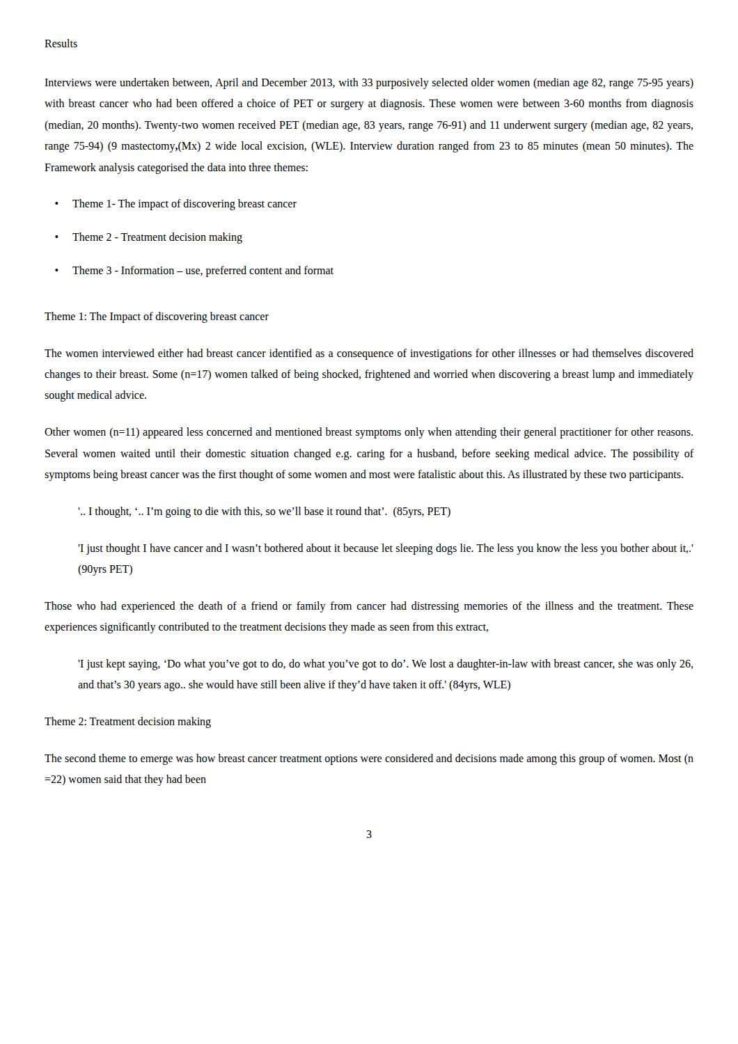Results
Interviews were undertaken between, April and December 2013, with 33 purposively selected older women (median age 82, range 75-95 years) with breast cancer who had been offered a choice of PET or surgery at diagnosis. These women were between 3-60 months from diagnosis (median, 20 months). Twenty-two women received PET (median age, 83 years, range 76-91) and 11 underwent surgery (median age, 82 years, range 75-94) (9 mastectomy,(Mx) 2 wide local excision, (WLE). Interview duration ranged from 23 to 85 minutes (mean 50 minutes). The Framework analysis categorised the data into three themes:
Theme 1- The impact of discovering breast cancer
Theme 2 - Treatment decision making
Theme 3 - Information – use, preferred content and format
Theme 1: The Impact of discovering breast cancer
The women interviewed either had breast cancer identified as a consequence of investigations for other illnesses or had themselves discovered changes to their breast. Some (n=17) women talked of being shocked, frightened and worried when discovering a breast lump and immediately sought medical advice.
Other women (n=11) appeared less concerned and mentioned breast symptoms only when attending their general practitioner for other reasons. Several women waited until their domestic situation changed e.g. caring for a husband, before seeking medical advice. The possibility of symptoms being breast cancer was the first thought of some women and most were fatalistic about this. As illustrated by these two participants.
'.. I thought, ‘.. I’m going to die with this, so we’ll base it round that’. (85yrs, PET)
'I just thought I have cancer and I wasn’t bothered about it because let sleeping dogs lie. The less you know the less you bother about it,.' (90yrs PET)
Those who had experienced the death of a friend or family from cancer had distressing memories of the illness and the treatment. These experiences significantly contributed to the treatment decisions they made as seen from this extract,
'I just kept saying, ‘Do what you’ve got to do, do what you’ve got to do’. We lost a daughter-in-law with breast cancer, she was only 26, and that’s 30 years ago.. she would have still been alive if they’d have taken it off.' (84yrs, WLE)
Theme 2: Treatment decision making
The second theme to emerge was how breast cancer treatment options were considered and decisions made among this group of women. Most (n =22) women said that they had been
3